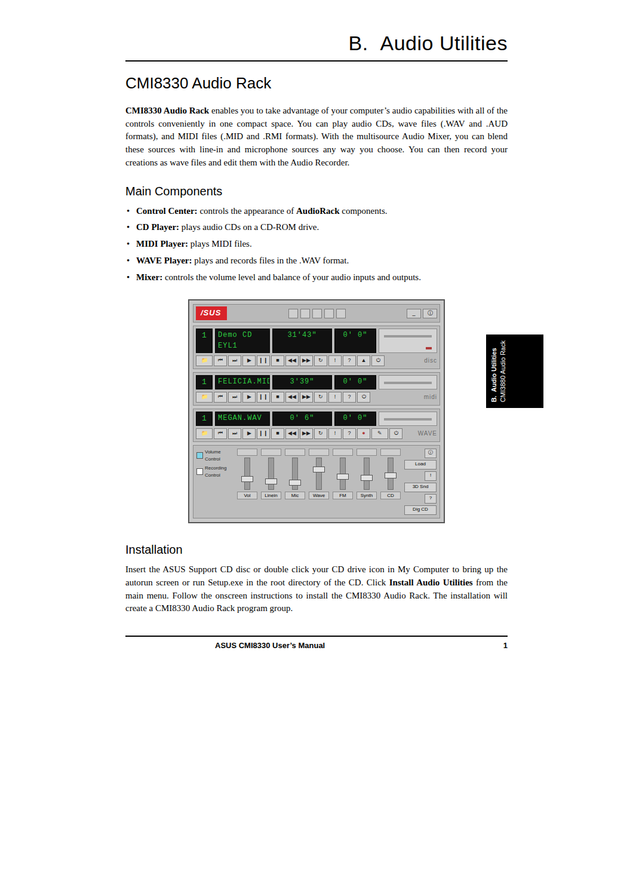B. Audio Utilities
CMI8330 Audio Rack
CMI8330 Audio Rack enables you to take advantage of your computer’s audio capabilities with all of the controls conveniently in one compact space. You can play audio CDs, wave files (.WAV and .AUD formats), and MIDI files (.MID and .RMI formats). With the multisource Audio Mixer, you can blend these sources with line-in and microphone sources any way you choose. You can then record your creations as wave files and edit them with the Audio Recorder.
Main Components
Control Center: controls the appearance of AudioRack components.
CD Player: plays audio CDs on a CD-ROM drive.
MIDI Player: plays MIDI files.
WAVE Player: plays and records files in the .WAV format.
Mixer: controls the volume level and balance of your audio inputs and outputs.
/SUS _ ⓘ
1
Demo CD
EYL1
31'43"
0' 0"
📁 ⏮ ⏭ ▶ ❙❙ ■ ◀◀ ▶▶ ↻ ! ? ▲ ⏻ disc
1
FELICIA.MID
3'39"
0' 0"
📁 ⏮ ⏭ ▶ ❙❙ ■ ◀◀ ▶▶ ↻ ! ? ⏻ midi
1
MEGAN.WAV
0' 6"
0' 0"
📁 ⏮ ⏭ ▶ ❙❙ ■ ◀◀ ▶▶ ↻ ! ? ● ✎ ⏻ WAVE
Volume
Control
Recording
Control
Vol
Linein
Mic
Wave
FM
Synth
CD
ⓘ
Load
!
3D Snd
?
Dig CD
Installation
Insert the ASUS Support CD disc or double click your CD drive icon in My Computer to bring up the autorun screen or run Setup.exe in the root directory of the CD. Click Install Audio Utilities from the main menu. Follow the onscreen instructions to install the CMI8330 Audio Rack. The installation will create a CMI8330 Audio Rack program group.
B. Audio Utilities
CMI3880 Audio Rack
ASUS CMI8330 User’s Manual 1